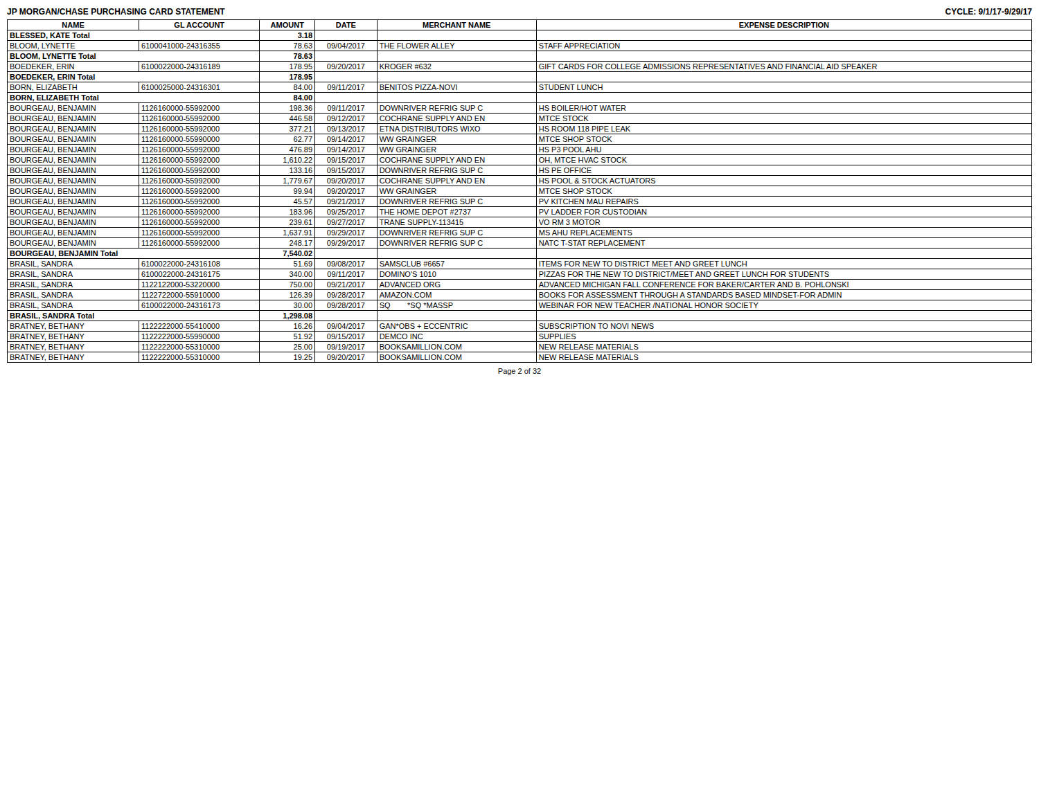JP MORGAN/CHASE PURCHASING CARD STATEMENT CYCLE: 9/1/17-9/29/17
| NAME | GL ACCOUNT | AMOUNT | DATE | MERCHANT NAME | EXPENSE DESCRIPTION |
| --- | --- | --- | --- | --- | --- |
| BLESSED, KATE Total | 3.18 | | | |
| BLOOM, LYNETTE | 6100041000-24316355 | 78.63 | 09/04/2017 | THE FLOWER ALLEY | STAFF APPRECIATION |
| BLOOM, LYNETTE Total | 78.63 | | | |
| BOEDEKER, ERIN | 6100022000-24316189 | 178.95 | 09/20/2017 | KROGER #632 | GIFT CARDS FOR COLLEGE ADMISSIONS REPRESENTATIVES AND FINANCIAL AID SPEAKER |
| BOEDEKER, ERIN Total | 178.95 | | | |
| BORN, ELIZABETH | 6100025000-24316301 | 84.00 | 09/11/2017 | BENITOS PIZZA-NOVI | STUDENT LUNCH |
| BORN, ELIZABETH Total | 84.00 | | | |
| BOURGEAU, BENJAMIN | 1126160000-55992000 | 198.36 | 09/11/2017 | DOWNRIVER REFRIG SUP C | HS BOILER/HOT WATER |
| BOURGEAU, BENJAMIN | 1126160000-55992000 | 446.58 | 09/12/2017 | COCHRANE SUPPLY AND EN | MTCE STOCK |
| BOURGEAU, BENJAMIN | 1126160000-55992000 | 377.21 | 09/13/2017 | ETNA DISTRIBUTORS WIXO | HS ROOM 118 PIPE LEAK |
| BOURGEAU, BENJAMIN | 1126160000-55990000 | 62.77 | 09/14/2017 | WW GRAINGER | MTCE SHOP STOCK |
| BOURGEAU, BENJAMIN | 1126160000-55992000 | 476.89 | 09/14/2017 | WW GRAINGER | HS P3 POOL AHU |
| BOURGEAU, BENJAMIN | 1126160000-55992000 | 1,610.22 | 09/15/2017 | COCHRANE SUPPLY AND EN | OH, MTCE HVAC STOCK |
| BOURGEAU, BENJAMIN | 1126160000-55992000 | 133.16 | 09/15/2017 | DOWNRIVER REFRIG SUP C | HS PE OFFICE |
| BOURGEAU, BENJAMIN | 1126160000-55992000 | 1,779.67 | 09/20/2017 | COCHRANE SUPPLY AND EN | HS POOL & STOCK ACTUATORS |
| BOURGEAU, BENJAMIN | 1126160000-55992000 | 99.94 | 09/20/2017 | WW GRAINGER | MTCE SHOP STOCK |
| BOURGEAU, BENJAMIN | 1126160000-55992000 | 45.57 | 09/21/2017 | DOWNRIVER REFRIG SUP C | PV KITCHEN MAU REPAIRS |
| BOURGEAU, BENJAMIN | 1126160000-55992000 | 183.96 | 09/25/2017 | THE HOME DEPOT #2737 | PV LADDER FOR CUSTODIAN |
| BOURGEAU, BENJAMIN | 1126160000-55992000 | 239.61 | 09/27/2017 | TRANE SUPPLY-113415 | VO RM 3 MOTOR |
| BOURGEAU, BENJAMIN | 1126160000-55992000 | 1,637.91 | 09/29/2017 | DOWNRIVER REFRIG SUP C | MS AHU REPLACEMENTS |
| BOURGEAU, BENJAMIN | 1126160000-55992000 | 248.17 | 09/29/2017 | DOWNRIVER REFRIG SUP C | NATC T-STAT REPLACEMENT |
| BOURGEAU, BENJAMIN Total | 7,540.02 | | | |
| BRASIL, SANDRA | 6100022000-24316108 | 51.69 | 09/08/2017 | SAMSCLUB #6657 | ITEMS FOR NEW TO DISTRICT MEET AND GREET LUNCH |
| BRASIL, SANDRA | 6100022000-24316175 | 340.00 | 09/11/2017 | DOMINO'S 1010 | PIZZAS FOR THE NEW TO DISTRICT/MEET AND GREET LUNCH FOR STUDENTS |
| BRASIL, SANDRA | 1122122000-53220000 | 750.00 | 09/21/2017 | ADVANCED ORG | ADVANCED MICHIGAN FALL CONFERENCE FOR BAKER/CARTER AND B. POHLONSKI |
| BRASIL, SANDRA | 1122722000-55910000 | 126.39 | 09/28/2017 | AMAZON.COM | BOOKS FOR ASSESSMENT THROUGH A STANDARDS BASED MINDSET-FOR ADMIN |
| BRASIL, SANDRA | 6100022000-24316173 | 30.00 | 09/28/2017 | SQ *SQ *MASSP | WEBINAR FOR NEW TEACHER /NATIONAL HONOR SOCIETY |
| BRASIL, SANDRA Total | 1,298.08 | | | |
| BRATNEY, BETHANY | 1122222000-55410000 | 16.26 | 09/04/2017 | GAN*OBS + ECCENTRIC | SUBSCRIPTION TO NOVI NEWS |
| BRATNEY, BETHANY | 1122222000-55990000 | 51.92 | 09/15/2017 | DEMCO INC | SUPPLIES |
| BRATNEY, BETHANY | 1122222000-55310000 | 25.00 | 09/19/2017 | BOOKSAMILLION.COM | NEW RELEASE MATERIALS |
| BRATNEY, BETHANY | 1122222000-55310000 | 19.25 | 09/20/2017 | BOOKSAMILLION.COM | NEW RELEASE MATERIALS |
Page 2 of 32